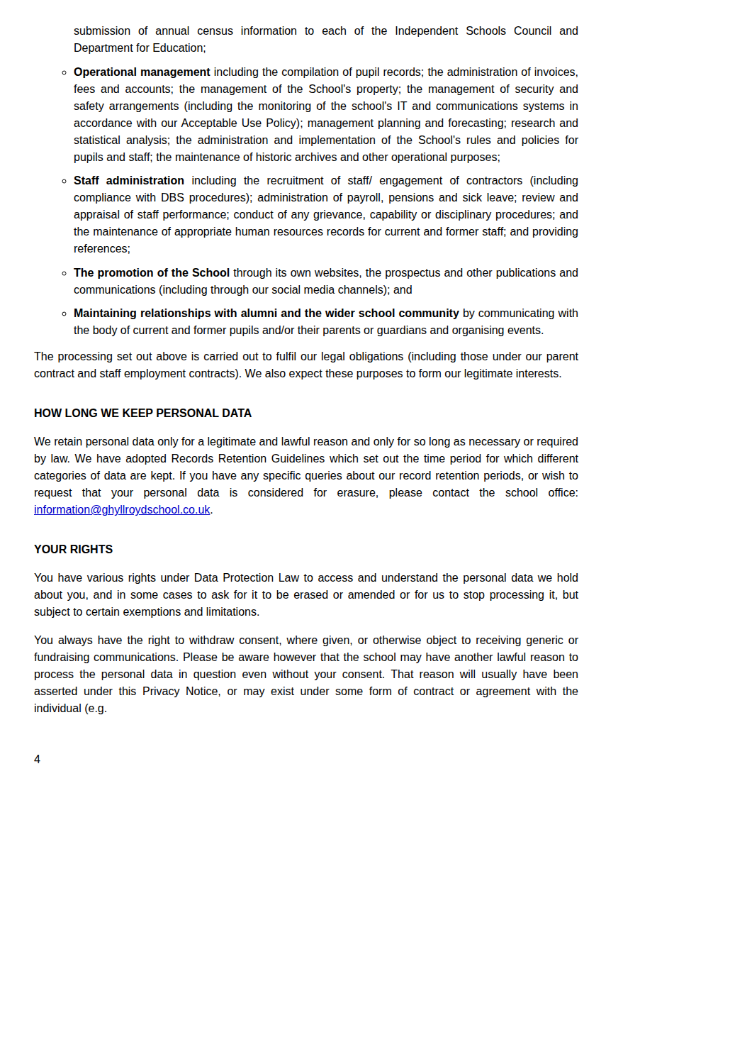submission of annual census information to each of the Independent Schools Council and Department for Education;
Operational management including the compilation of pupil records; the administration of invoices, fees and accounts; the management of the School's property; the management of security and safety arrangements (including the monitoring of the school's IT and communications systems in accordance with our Acceptable Use Policy); management planning and forecasting; research and statistical analysis; the administration and implementation of the School's rules and policies for pupils and staff; the maintenance of historic archives and other operational purposes;
Staff administration including the recruitment of staff/ engagement of contractors (including compliance with DBS procedures); administration of payroll, pensions and sick leave; review and appraisal of staff performance; conduct of any grievance, capability or disciplinary procedures; and the maintenance of appropriate human resources records for current and former staff; and providing references;
The promotion of the School through its own websites, the prospectus and other publications and communications (including through our social media channels); and
Maintaining relationships with alumni and the wider school community by communicating with the body of current and former pupils and/or their parents or guardians and organising events.
The processing set out above is carried out to fulfil our legal obligations (including those under our parent contract and staff employment contracts). We also expect these purposes to form our legitimate interests.
HOW LONG WE KEEP PERSONAL DATA
We retain personal data only for a legitimate and lawful reason and only for so long as necessary or required by law. We have adopted Records Retention Guidelines which set out the time period for which different categories of data are kept. If you have any specific queries about our record retention periods, or wish to request that your personal data is considered for erasure, please contact the school office: information@ghyllroydschool.co.uk.
YOUR RIGHTS
You have various rights under Data Protection Law to access and understand the personal data we hold about you, and in some cases to ask for it to be erased or amended or for us to stop processing it, but subject to certain exemptions and limitations.
You always have the right to withdraw consent, where given, or otherwise object to receiving generic or fundraising communications. Please be aware however that the school may have another lawful reason to process the personal data in question even without your consent. That reason will usually have been asserted under this Privacy Notice, or may exist under some form of contract or agreement with the individual (e.g.
4